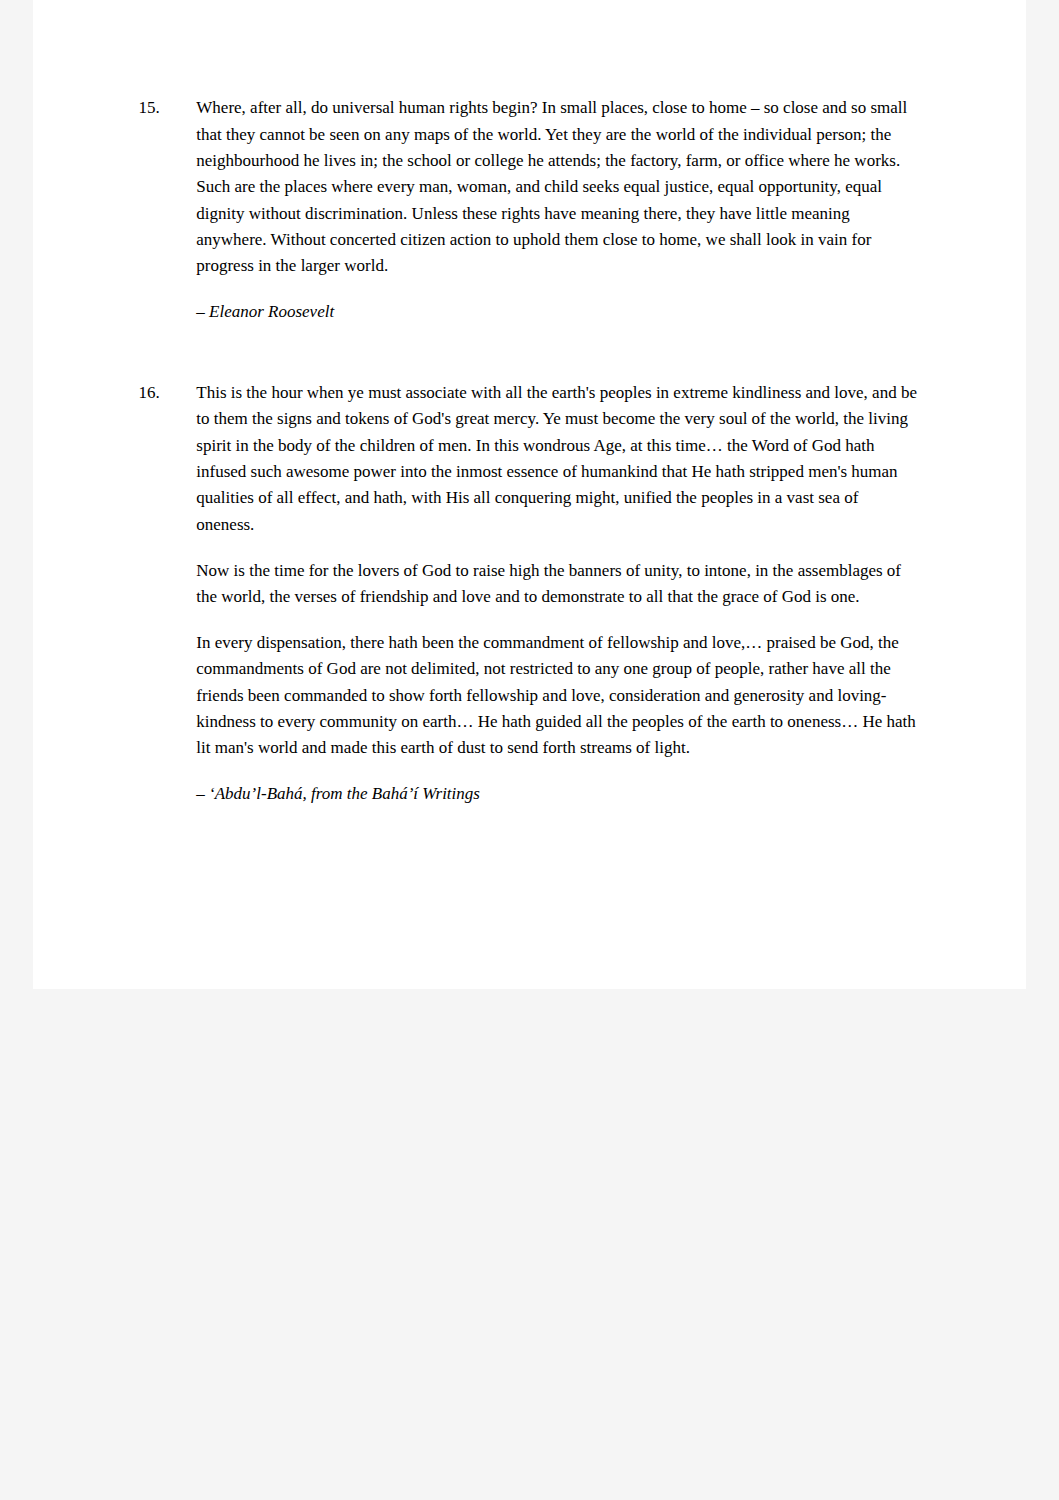Where, after all, do universal human rights begin? In small places, close to home – so close and so small that they cannot be seen on any maps of the world. Yet they are the world of the individual person; the neighbourhood he lives in; the school or college he attends; the factory, farm, or office where he works. Such are the places where every man, woman, and child seeks equal justice, equal opportunity, equal dignity without discrimination. Unless these rights have meaning there, they have little meaning anywhere. Without concerted citizen action to uphold them close to home, we shall look in vain for progress in the larger world.
– Eleanor Roosevelt
This is the hour when ye must associate with all the earth's peoples in extreme kindliness and love, and be to them the signs and tokens of God's great mercy. Ye must become the very soul of the world, the living spirit in the body of the children of men. In this wondrous Age, at this time… the Word of God hath infused such awesome power into the inmost essence of humankind that He hath stripped men's human qualities of all effect, and hath, with His all conquering might, unified the peoples in a vast sea of oneness.
Now is the time for the lovers of God to raise high the banners of unity, to intone, in the assemblages of the world, the verses of friendship and love and to demonstrate to all that the grace of God is one.
In every dispensation, there hath been the commandment of fellowship and love,… praised be God, the commandments of God are not delimited, not restricted to any one group of people, rather have all the friends been commanded to show forth fellowship and love, consideration and generosity and loving-kindness to every community on earth… He hath guided all the peoples of the earth to oneness… He hath lit man's world and made this earth of dust to send forth streams of light.
– ‘Abdu’l-Bahá, from the Bahá’í Writings